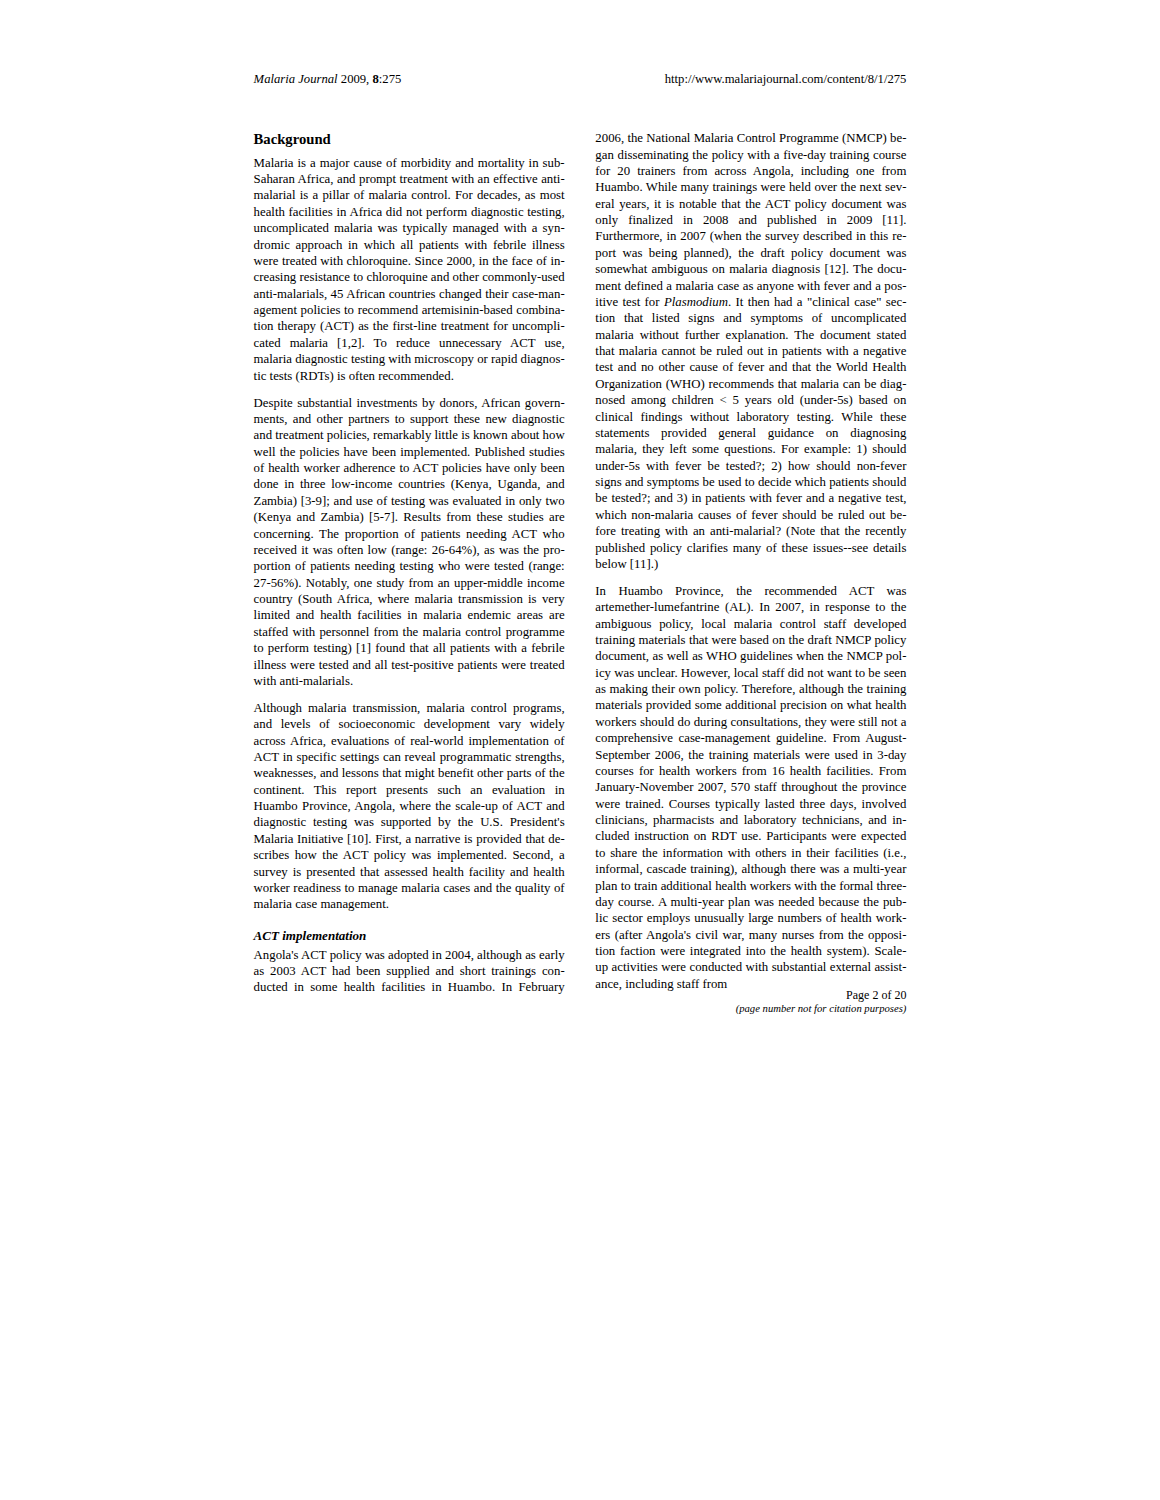Malaria Journal 2009, 8:275
http://www.malariajournal.com/content/8/1/275
Background
Malaria is a major cause of morbidity and mortality in sub-Saharan Africa, and prompt treatment with an effective anti-malarial is a pillar of malaria control. For decades, as most health facilities in Africa did not perform diagnostic testing, uncomplicated malaria was typically managed with a syndromic approach in which all patients with febrile illness were treated with chloroquine. Since 2000, in the face of increasing resistance to chloroquine and other commonly-used anti-malarials, 45 African countries changed their case-management policies to recommend artemisinin-based combination therapy (ACT) as the first-line treatment for uncomplicated malaria [1,2]. To reduce unnecessary ACT use, malaria diagnostic testing with microscopy or rapid diagnostic tests (RDTs) is often recommended.
Despite substantial investments by donors, African governments, and other partners to support these new diagnostic and treatment policies, remarkably little is known about how well the policies have been implemented. Published studies of health worker adherence to ACT policies have only been done in three low-income countries (Kenya, Uganda, and Zambia) [3-9]; and use of testing was evaluated in only two (Kenya and Zambia) [5-7]. Results from these studies are concerning. The proportion of patients needing ACT who received it was often low (range: 26-64%), as was the proportion of patients needing testing who were tested (range: 27-56%). Notably, one study from an upper-middle income country (South Africa, where malaria transmission is very limited and health facilities in malaria endemic areas are staffed with personnel from the malaria control programme to perform testing) [1] found that all patients with a febrile illness were tested and all test-positive patients were treated with anti-malarials.
Although malaria transmission, malaria control programs, and levels of socioeconomic development vary widely across Africa, evaluations of real-world implementation of ACT in specific settings can reveal programmatic strengths, weaknesses, and lessons that might benefit other parts of the continent. This report presents such an evaluation in Huambo Province, Angola, where the scale-up of ACT and diagnostic testing was supported by the U.S. President's Malaria Initiative [10]. First, a narrative is provided that describes how the ACT policy was implemented. Second, a survey is presented that assessed health facility and health worker readiness to manage malaria cases and the quality of malaria case management.
ACT implementation
Angola's ACT policy was adopted in 2004, although as early as 2003 ACT had been supplied and short trainings conducted in some health facilities in Huambo. In February 2006, the National Malaria Control Programme (NMCP) began disseminating the policy with a five-day training course for 20 trainers from across Angola, including one from Huambo. While many trainings were held over the next several years, it is notable that the ACT policy document was only finalized in 2008 and published in 2009 [11]. Furthermore, in 2007 (when the survey described in this report was being planned), the draft policy document was somewhat ambiguous on malaria diagnosis [12]. The document defined a malaria case as anyone with fever and a positive test for Plasmodium. It then had a "clinical case" section that listed signs and symptoms of uncomplicated malaria without further explanation. The document stated that malaria cannot be ruled out in patients with a negative test and no other cause of fever and that the World Health Organization (WHO) recommends that malaria can be diagnosed among children < 5 years old (under-5s) based on clinical findings without laboratory testing. While these statements provided general guidance on diagnosing malaria, they left some questions. For example: 1) should under-5s with fever be tested?; 2) how should non-fever signs and symptoms be used to decide which patients should be tested?; and 3) in patients with fever and a negative test, which non-malaria causes of fever should be ruled out before treating with an anti-malarial? (Note that the recently published policy clarifies many of these issues--see details below [11].)
In Huambo Province, the recommended ACT was artemether-lumefantrine (AL). In 2007, in response to the ambiguous policy, local malaria control staff developed training materials that were based on the draft NMCP policy document, as well as WHO guidelines when the NMCP policy was unclear. However, local staff did not want to be seen as making their own policy. Therefore, although the training materials provided some additional precision on what health workers should do during consultations, they were still not a comprehensive case-management guideline. From August-September 2006, the training materials were used in 3-day courses for health workers from 16 health facilities. From January-November 2007, 570 staff throughout the province were trained. Courses typically lasted three days, involved clinicians, pharmacists and laboratory technicians, and included instruction on RDT use. Participants were expected to share the information with others in their facilities (i.e., informal, cascade training), although there was a multi-year plan to train additional health workers with the formal three-day course. A multi-year plan was needed because the public sector employs unusually large numbers of health workers (after Angola's civil war, many nurses from the opposition faction were integrated into the health system). Scale-up activities were conducted with substantial external assistance, including staff from
Page 2 of 20
(page number not for citation purposes)